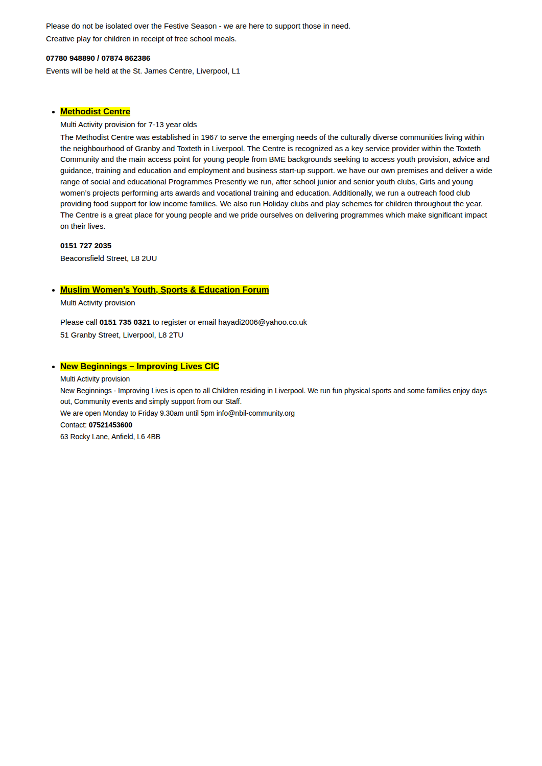Please do not be isolated over the Festive Season - we are here to support those in need.
Creative play for children in receipt of free school meals.
07780 948890 / 07874 862386
Events will be held at the St. James Centre, Liverpool, L1
Methodist Centre
Multi Activity provision for 7-13 year olds
The Methodist Centre was established in 1967 to serve the emerging needs of the culturally diverse communities living within the neighbourhood of Granby and Toxteth in Liverpool. The Centre is recognized as a key service provider within the Toxteth Community and the main access point for young people from BME backgrounds seeking to access youth provision, advice and guidance, training and education and employment and business start-up support. we have our own premises and deliver a wide range of social and educational Programmes Presently we run, after school junior and senior youth clubs, Girls and young women’s projects performing arts awards and vocational training and education. Additionally, we run a outreach food club providing food support for low income families. We also run Holiday clubs and play schemes for children throughout the year. The Centre is a great place for young people and we pride ourselves on delivering programmes which make significant impact on their lives.
0151 727 2035
Beaconsfield Street, L8 2UU
Muslim Women’s Youth, Sports & Education Forum
Multi Activity provision
Please call 0151 735 0321 to register or email hayadi2006@yahoo.co.uk
51 Granby Street, Liverpool, L8 2TU
New Beginnings – Improving Lives CIC
Multi Activity provision
New Beginnings - Improving Lives is open to all Children residing in Liverpool. We run fun physical sports and some families enjoy days out, Community events and simply support from our Staff.
We are open Monday to Friday 9.30am until 5pm info@nbil-community.org
Contact: 07521453600
63 Rocky Lane, Anfield, L6 4BB